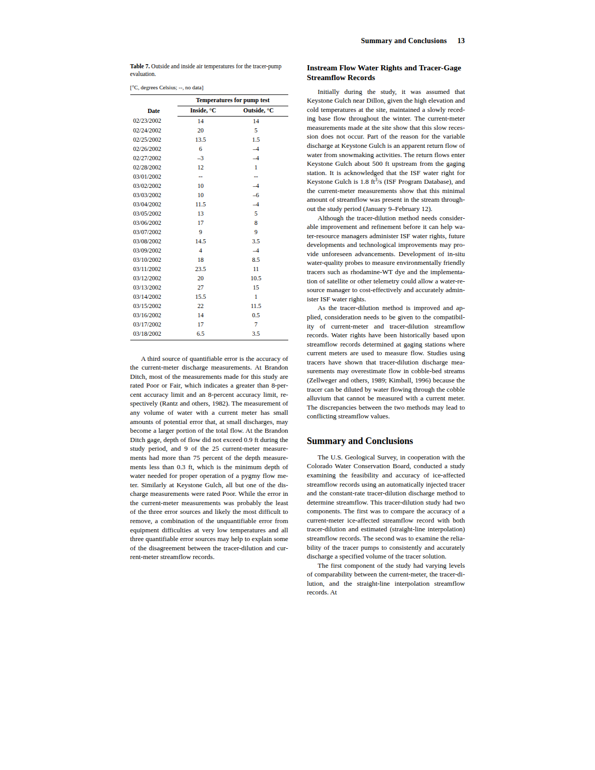Summary and Conclusions 13
Table 7. Outside and inside air temperatures for the tracer-pump evaluation.
[°C, degrees Celsius; --, no data]
| Date | Temperatures for pump test |
| --- | --- |
| Inside, °C | Outside, °C |
| 02/23/2002 | 14 | 14 |
| 02/24/2002 | 20 | 5 |
| 02/25/2002 | 13.5 | 1.5 |
| 02/26/2002 | 6 | –4 |
| 02/27/2002 | –3 | –4 |
| 02/28/2002 | 12 | 1 |
| 03/01/2002 | -- | -- |
| 03/02/2002 | 10 | –4 |
| 03/03/2002 | 10 | –6 |
| 03/04/2002 | 11.5 | –4 |
| 03/05/2002 | 13 | 5 |
| 03/06/2002 | 17 | 8 |
| 03/07/2002 | 9 | 9 |
| 03/08/2002 | 14.5 | 3.5 |
| 03/09/2002 | 4 | –4 |
| 03/10/2002 | 18 | 8.5 |
| 03/11/2002 | 23.5 | 11 |
| 03/12/2002 | 20 | 10.5 |
| 03/13/2002 | 27 | 15 |
| 03/14/2002 | 15.5 | 1 |
| 03/15/2002 | 22 | 11.5 |
| 03/16/2002 | 14 | 0.5 |
| 03/17/2002 | 17 | 7 |
| 03/18/2002 | 6.5 | 3.5 |
A third source of quantifiable error is the accuracy of the current-meter discharge measurements. At Brandon Ditch, most of the measurements made for this study are rated Poor or Fair, which indicates a greater than 8-percent accuracy limit and an 8-percent accuracy limit, respectively (Rantz and others, 1982). The measurement of any volume of water with a current meter has small amounts of potential error that, at small discharges, may become a larger portion of the total flow. At the Brandon Ditch gage, depth of flow did not exceed 0.9 ft during the study period, and 9 of the 25 current-meter measurements had more than 75 percent of the depth measurements less than 0.3 ft, which is the minimum depth of water needed for proper operation of a pygmy flow meter. Similarly at Keystone Gulch, all but one of the discharge measurements were rated Poor. While the error in the current-meter measurements was probably the least of the three error sources and likely the most difficult to remove, a combination of the unquantifiable error from equipment difficulties at very low temperatures and all three quantifiable error sources may help to explain some of the disagreement between the tracer-dilution and current-meter streamflow records.
Instream Flow Water Rights and Tracer-Gage Streamflow Records
Initially during the study, it was assumed that Keystone Gulch near Dillon, given the high elevation and cold temperatures at the site, maintained a slowly receding base flow throughout the winter. The current-meter measurements made at the site show that this slow recession does not occur. Part of the reason for the variable discharge at Keystone Gulch is an apparent return flow of water from snowmaking activities. The return flows enter Keystone Gulch about 500 ft upstream from the gaging station. It is acknowledged that the ISF water right for Keystone Gulch is 1.8 ft3/s (ISF Program Database), and the current-meter measurements show that this minimal amount of streamflow was present in the stream throughout the study period (January 9–February 12).
Although the tracer-dilution method needs considerable improvement and refinement before it can help water-resource managers administer ISF water rights, future developments and technological improvements may provide unforeseen advancements. Development of in-situ water-quality probes to measure environmentally friendly tracers such as rhodamine-WT dye and the implementation of satellite or other telemetry could allow a water-resource manager to cost-effectively and accurately administer ISF water rights.
As the tracer-dilution method is improved and applied, consideration needs to be given to the compatibility of current-meter and tracer-dilution streamflow records. Water rights have been historically based upon streamflow records determined at gaging stations where current meters are used to measure flow. Studies using tracers have shown that tracer-dilution discharge measurements may overestimate flow in cobble-bed streams (Zellweger and others, 1989; Kimball, 1996) because the tracer can be diluted by water flowing through the cobble alluvium that cannot be measured with a current meter. The discrepancies between the two methods may lead to conflicting streamflow values.
Summary and Conclusions
The U.S. Geological Survey, in cooperation with the Colorado Water Conservation Board, conducted a study examining the feasibility and accuracy of ice-affected streamflow records using an automatically injected tracer and the constant-rate tracer-dilution discharge method to determine streamflow. This tracer-dilution study had two components. The first was to compare the accuracy of a current-meter ice-affected streamflow record with both tracer-dilution and estimated (straight-line interpolation) streamflow records. The second was to examine the reliability of the tracer pumps to consistently and accurately discharge a specified volume of the tracer solution.
The first component of the study had varying levels of comparability between the current-meter, the tracer-dilution, and the straight-line interpolation streamflow records. At